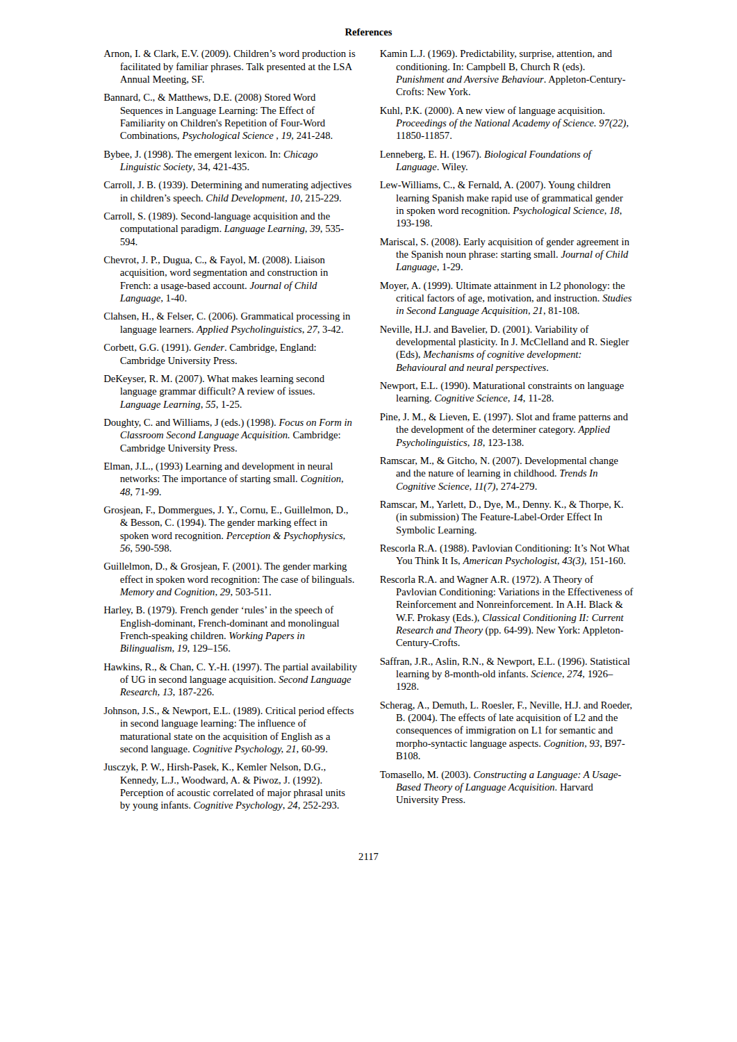References
Arnon, I. & Clark, E.V. (2009). Children’s word production is facilitated by familiar phrases. Talk presented at the LSA Annual Meeting, SF.
Bannard, C., & Matthews, D.E. (2008) Stored Word Sequences in Language Learning: The Effect of Familiarity on Children's Repetition of Four-Word Combinations, Psychological Science , 19, 241-248.
Bybee, J. (1998). The emergent lexicon. In: Chicago Linguistic Society, 34, 421-435.
Carroll, J. B. (1939). Determining and numerating adjectives in children’s speech. Child Development, 10, 215-229.
Carroll, S. (1989). Second-language acquisition and the computational paradigm. Language Learning, 39, 535-594.
Chevrot, J. P., Dugua, C., & Fayol, M. (2008). Liaison acquisition, word segmentation and construction in French: a usage-based account. Journal of Child Language, 1-40.
Clahsen, H., & Felser, C. (2006). Grammatical processing in language learners. Applied Psycholinguistics, 27, 3-42.
Corbett, G.G. (1991). Gender. Cambridge, England: Cambridge University Press.
DeKeyser, R. M. (2007). What makes learning second language grammar difficult? A review of issues. Language Learning, 55, 1-25.
Doughty, C. and Williams, J (eds.) (1998). Focus on Form in Classroom Second Language Acquisition. Cambridge: Cambridge University Press.
Elman, J.L., (1993) Learning and development in neural networks: The importance of starting small. Cognition, 48, 71-99.
Grosjean, F., Dommergues, J. Y., Cornu, E., Guillelmon, D., & Besson, C. (1994). The gender marking effect in spoken word recognition. Perception & Psychophysics, 56, 590-598.
Guillelmon, D., & Grosjean, F. (2001). The gender marking effect in spoken word recognition: The case of bilinguals. Memory and Cognition, 29, 503-511.
Harley, B. (1979). French gender ‘rules’ in the speech of English-dominant, French-dominant and monolingual French-speaking children. Working Papers in Bilingualism, 19, 129–156.
Hawkins, R., & Chan, C. Y.-H. (1997). The partial availability of UG in second language acquisition. Second Language Research, 13, 187-226.
Johnson, J.S., & Newport, E.L. (1989). Critical period effects in second language learning: The influence of maturational state on the acquisition of English as a second language. Cognitive Psychology, 21, 60-99.
Jusczyk, P. W., Hirsh-Pasek, K., Kemler Nelson, D.G., Kennedy, L.J., Woodward, A. & Piwoz, J. (1992). Perception of acoustic correlated of major phrasal units by young infants. Cognitive Psychology, 24, 252-293.
Kamin L.J. (1969). Predictability, surprise, attention, and conditioning. In: Campbell B, Church R (eds). Punishment and Aversive Behaviour. Appleton-Century-Crofts: New York.
Kuhl, P.K. (2000). A new view of language acquisition. Proceedings of the National Academy of Science. 97(22), 11850-11857.
Lenneberg, E. H. (1967). Biological Foundations of Language. Wiley.
Lew-Williams, C., & Fernald, A. (2007). Young children learning Spanish make rapid use of grammatical gender in spoken word recognition. Psychological Science, 18, 193-198.
Mariscal, S. (2008). Early acquisition of gender agreement in the Spanish noun phrase: starting small. Journal of Child Language, 1-29.
Moyer, A. (1999). Ultimate attainment in L2 phonology: the critical factors of age, motivation, and instruction. Studies in Second Language Acquisition, 21, 81-108.
Neville, H.J. and Bavelier, D. (2001). Variability of developmental plasticity. In J. McClelland and R. Siegler (Eds), Mechanisms of cognitive development: Behavioural and neural perspectives.
Newport, E.L. (1990). Maturational constraints on language learning. Cognitive Science, 14, 11-28.
Pine, J. M., & Lieven, E. (1997). Slot and frame patterns and the development of the determiner category. Applied Psycholinguistics, 18, 123-138.
Ramscar, M., & Gitcho, N. (2007). Developmental change and the nature of learning in childhood. Trends In Cognitive Science, 11(7), 274-279.
Ramscar, M., Yarlett, D., Dye, M., Denny. K., & Thorpe, K. (in submission) The Feature-Label-Order Effect In Symbolic Learning.
Rescorla R.A. (1988). Pavlovian Conditioning: It’s Not What You Think It Is, American Psychologist, 43(3), 151-160.
Rescorla R.A. and Wagner A.R. (1972). A Theory of Pavlovian Conditioning: Variations in the Effectiveness of Reinforcement and Nonreinforcement. In A.H. Black & W.F. Prokasy (Eds.), Classical Conditioning II: Current Research and Theory (pp. 64-99). New York: Appleton-Century-Crofts.
Saffran, J.R., Aslin, R.N., & Newport, E.L. (1996). Statistical learning by 8-month-old infants. Science, 274, 1926–1928.
Scherag, A., Demuth, L. Roesler, F., Neville, H.J. and Roeder, B. (2004). The effects of late acquisition of L2 and the consequences of immigration on L1 for semantic and morpho-syntactic language aspects. Cognition, 93, B97-B108.
Tomasello, M. (2003). Constructing a Language: A Usage-Based Theory of Language Acquisition. Harvard University Press.
2117